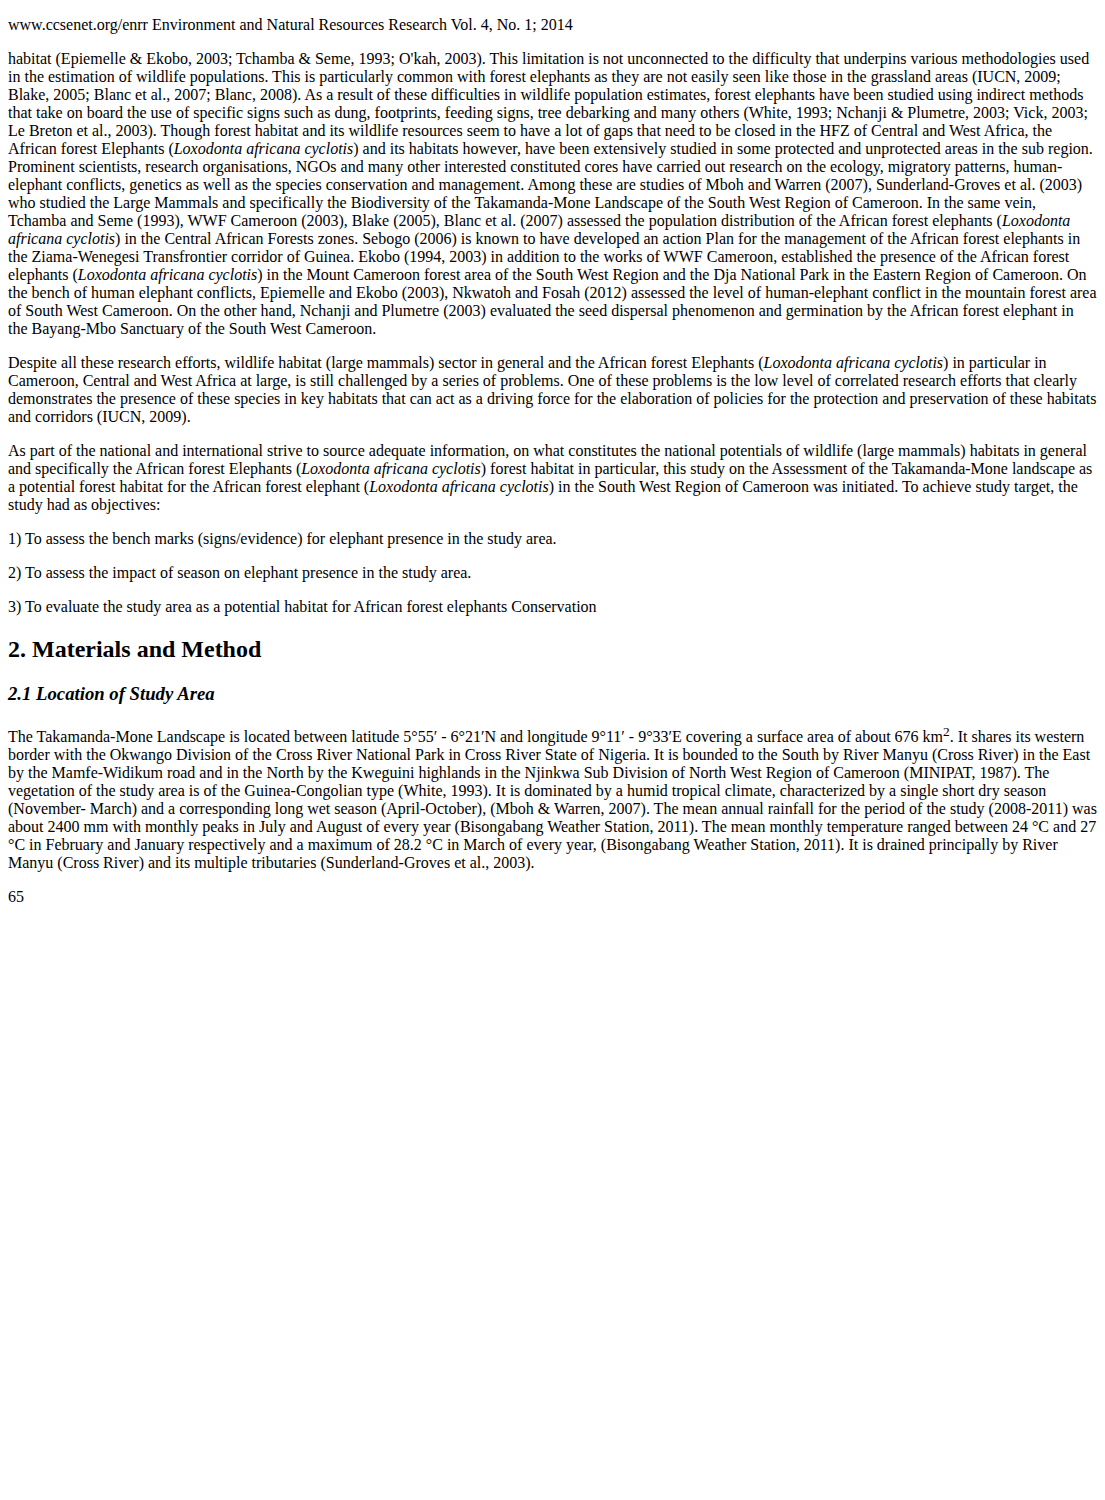www.ccsenet.org/enrr Environment and Natural Resources Research Vol. 4, No. 1; 2014
habitat (Epiemelle & Ekobo, 2003; Tchamba & Seme, 1993; O'kah, 2003). This limitation is not unconnected to the difficulty that underpins various methodologies used in the estimation of wildlife populations. This is particularly common with forest elephants as they are not easily seen like those in the grassland areas (IUCN, 2009; Blake, 2005; Blanc et al., 2007; Blanc, 2008). As a result of these difficulties in wildlife population estimates, forest elephants have been studied using indirect methods that take on board the use of specific signs such as dung, footprints, feeding signs, tree debarking and many others (White, 1993; Nchanji & Plumetre, 2003; Vick, 2003; Le Breton et al., 2003). Though forest habitat and its wildlife resources seem to have a lot of gaps that need to be closed in the HFZ of Central and West Africa, the African forest Elephants (Loxodonta africana cyclotis) and its habitats however, have been extensively studied in some protected and unprotected areas in the sub region. Prominent scientists, research organisations, NGOs and many other interested constituted cores have carried out research on the ecology, migratory patterns, human-elephant conflicts, genetics as well as the species conservation and management. Among these are studies of Mboh and Warren (2007), Sunderland-Groves et al. (2003) who studied the Large Mammals and specifically the Biodiversity of the Takamanda-Mone Landscape of the South West Region of Cameroon. In the same vein, Tchamba and Seme (1993), WWF Cameroon (2003), Blake (2005), Blanc et al. (2007) assessed the population distribution of the African forest elephants (Loxodonta africana cyclotis) in the Central African Forests zones. Sebogo (2006) is known to have developed an action Plan for the management of the African forest elephants in the Ziama-Wenegesi Transfrontier corridor of Guinea. Ekobo (1994, 2003) in addition to the works of WWF Cameroon, established the presence of the African forest elephants (Loxodonta africana cyclotis) in the Mount Cameroon forest area of the South West Region and the Dja National Park in the Eastern Region of Cameroon. On the bench of human elephant conflicts, Epiemelle and Ekobo (2003), Nkwatoh and Fosah (2012) assessed the level of human-elephant conflict in the mountain forest area of South West Cameroon. On the other hand, Nchanji and Plumetre (2003) evaluated the seed dispersal phenomenon and germination by the African forest elephant in the Bayang-Mbo Sanctuary of the South West Cameroon.
Despite all these research efforts, wildlife habitat (large mammals) sector in general and the African forest Elephants (Loxodonta africana cyclotis) in particular in Cameroon, Central and West Africa at large, is still challenged by a series of problems. One of these problems is the low level of correlated research efforts that clearly demonstrates the presence of these species in key habitats that can act as a driving force for the elaboration of policies for the protection and preservation of these habitats and corridors (IUCN, 2009).
As part of the national and international strive to source adequate information, on what constitutes the national potentials of wildlife (large mammals) habitats in general and specifically the African forest Elephants (Loxodonta africana cyclotis) forest habitat in particular, this study on the Assessment of the Takamanda-Mone landscape as a potential forest habitat for the African forest elephant (Loxodonta africana cyclotis) in the South West Region of Cameroon was initiated. To achieve study target, the study had as objectives:
1) To assess the bench marks (signs/evidence) for elephant presence in the study area.
2) To assess the impact of season on elephant presence in the study area.
3) To evaluate the study area as a potential habitat for African forest elephants Conservation
2. Materials and Method
2.1 Location of Study Area
The Takamanda-Mone Landscape is located between latitude 5°55′ - 6°21′N and longitude 9°11′ - 9°33′E covering a surface area of about 676 km2. It shares its western border with the Okwango Division of the Cross River National Park in Cross River State of Nigeria. It is bounded to the South by River Manyu (Cross River) in the East by the Mamfe-Widikum road and in the North by the Kweguini highlands in the Njinkwa Sub Division of North West Region of Cameroon (MINIPAT, 1987). The vegetation of the study area is of the Guinea-Congolian type (White, 1993). It is dominated by a humid tropical climate, characterized by a single short dry season (November- March) and a corresponding long wet season (April-October), (Mboh & Warren, 2007). The mean annual rainfall for the period of the study (2008-2011) was about 2400 mm with monthly peaks in July and August of every year (Bisongabang Weather Station, 2011). The mean monthly temperature ranged between 24 °C and 27 °C in February and January respectively and a maximum of 28.2 °C in March of every year, (Bisongabang Weather Station, 2011). It is drained principally by River Manyu (Cross River) and its multiple tributaries (Sunderland-Groves et al., 2003).
65